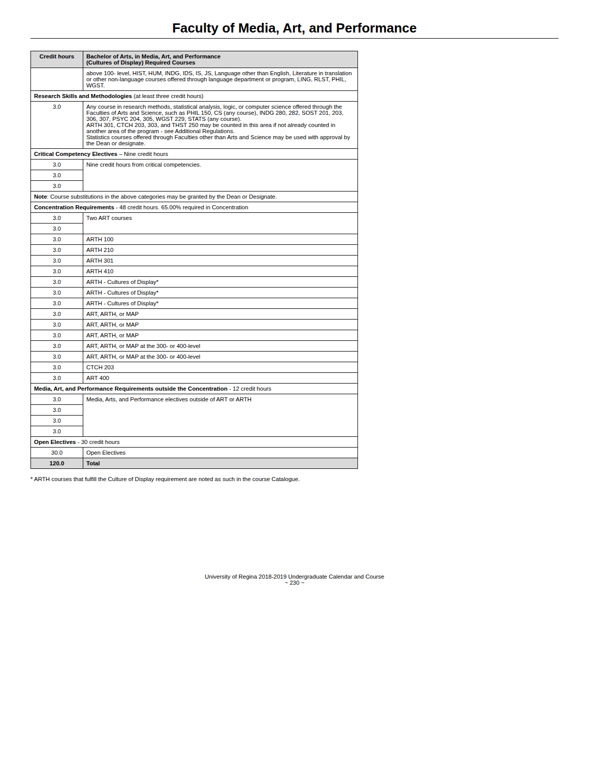Faculty of Media, Art, and Performance
| Credit hours | Bachelor of Arts, in Media, Art, and Performance (Cultures of Display) Required Courses |
| --- | --- |
| | above 100- level, HIST, HUM, INDG, IDS, IS, JS, Language other than English, Literature in translation or other non-language courses offered through language department or program, LING, RLST, PHIL, WGST. |
| Research Skills and Methodologies (at least three credit hours) |
| 3.0 | Any course in research methods, statistical analysis, logic, or computer science offered through the Faculties of Arts and Science, such as PHIL 150, CS (any course), INDG 280, 282, SOST 201, 203, 306, 307, PSYC 204, 305, WGST 229, STATS (any course). ARTH 301, CTCH 203, 303, and THST 250 may be counted in this area if not already counted in another area of the program - see Additional Regulations. Statistics courses offered through Faculties other than Arts and Science may be used with approval by the Dean or designate. |
| Critical Competency Electives – Nine credit hours |
| 3.0 | Nine credit hours from critical competencies. |
| 3.0 |
| 3.0 |
| Note : Course substitutions in the above categories may be granted by the Dean or Designate. |
| Concentration Requirements - 48 credit hours. 65.00% required in Concentration |
| 3.0 | Two ART courses |
| 3.0 |
| 3.0 | ARTH 100 |
| 3.0 | ARTH 210 |
| 3.0 | ARTH 301 |
| 3.0 | ARTH 410 |
| 3.0 | ARTH - Cultures of Display* |
| 3.0 | ARTH - Cultures of Display* |
| 3.0 | ARTH - Cultures of Display* |
| 3.0 | ART, ARTH, or MAP |
| 3.0 | ART, ARTH, or MAP |
| 3.0 | ART, ARTH, or MAP |
| 3.0 | ART, ARTH, or MAP at the 300- or 400-level |
| 3.0 | ART, ARTH, or MAP at the 300- or 400-level |
| 3.0 | CTCH 203 |
| 3.0 | ART 400 |
| Media, Art, and Performance Requirements outside the Concentration - 12 credit hours |
| 3.0 | Media, Arts, and Performance electives outside of ART or ARTH |
| 3.0 |
| 3.0 |
| 3.0 |
| Open Electives - 30 credit hours |
| 30.0 | Open Electives |
| 120.0 | Total |
* ARTH courses that fulfill the Culture of Display requirement are noted as such in the course Catalogue.
University of Regina 2018-2019 Undergraduate Calendar and Course
~ 230 ~